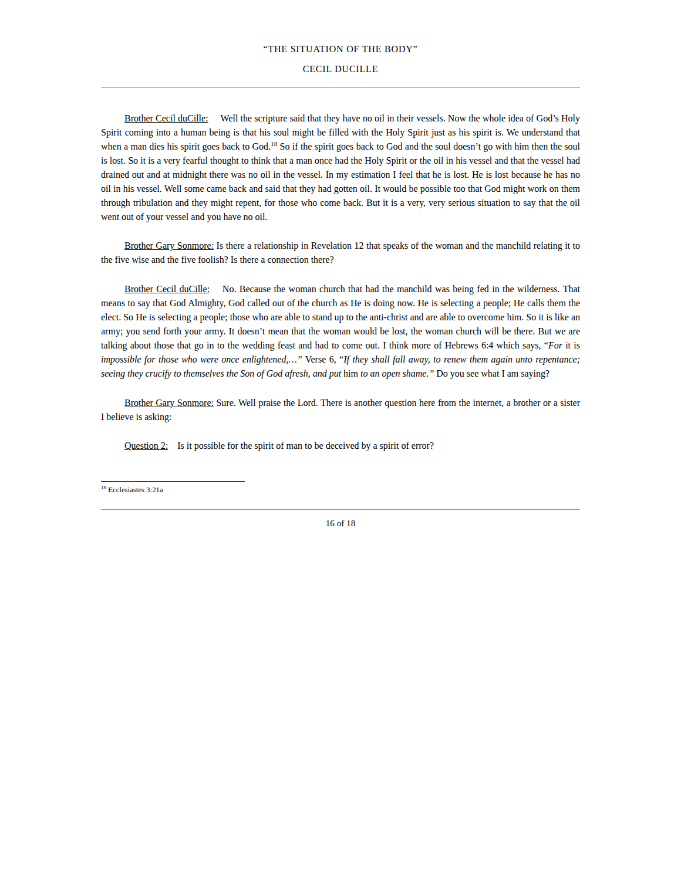“The Situation of the Body”
Cecil duCille
Brother Cecil duCille: Well the scripture said that they have no oil in their vessels. Now the whole idea of God’s Holy Spirit coming into a human being is that his soul might be filled with the Holy Spirit just as his spirit is. We understand that when a man dies his spirit goes back to God.18 So if the spirit goes back to God and the soul doesn’t go with him then the soul is lost. So it is a very fearful thought to think that a man once had the Holy Spirit or the oil in his vessel and that the vessel had drained out and at midnight there was no oil in the vessel. In my estimation I feel that he is lost. He is lost because he has no oil in his vessel. Well some came back and said that they had gotten oil. It would be possible too that God might work on them through tribulation and they might repent, for those who come back. But it is a very, very serious situation to say that the oil went out of your vessel and you have no oil.
Brother Gary Sonmore: Is there a relationship in Revelation 12 that speaks of the woman and the manchild relating it to the five wise and the five foolish? Is there a connection there?
Brother Cecil duCille: No. Because the woman church that had the manchild was being fed in the wilderness. That means to say that God Almighty, God called out of the church as He is doing now. He is selecting a people; He calls them the elect. So He is selecting a people; those who are able to stand up to the anti-christ and are able to overcome him. So it is like an army; you send forth your army. It doesn’t mean that the woman would be lost, the woman church will be there. But we are talking about those that go in to the wedding feast and had to come out. I think more of Hebrews 6:4 which says, “For it is impossible for those who were once enlightened,…” Verse 6, “If they shall fall away, to renew them again unto repentance; seeing they crucify to themselves the Son of God afresh, and put him to an open shame.” Do you see what I am saying?
Brother Gary Sonmore: Sure. Well praise the Lord. There is another question here from the internet, a brother or a sister I believe is asking:
Question 2: Is it possible for the spirit of man to be deceived by a spirit of error?
18 Ecclesiastes 3:21a
16 of 18